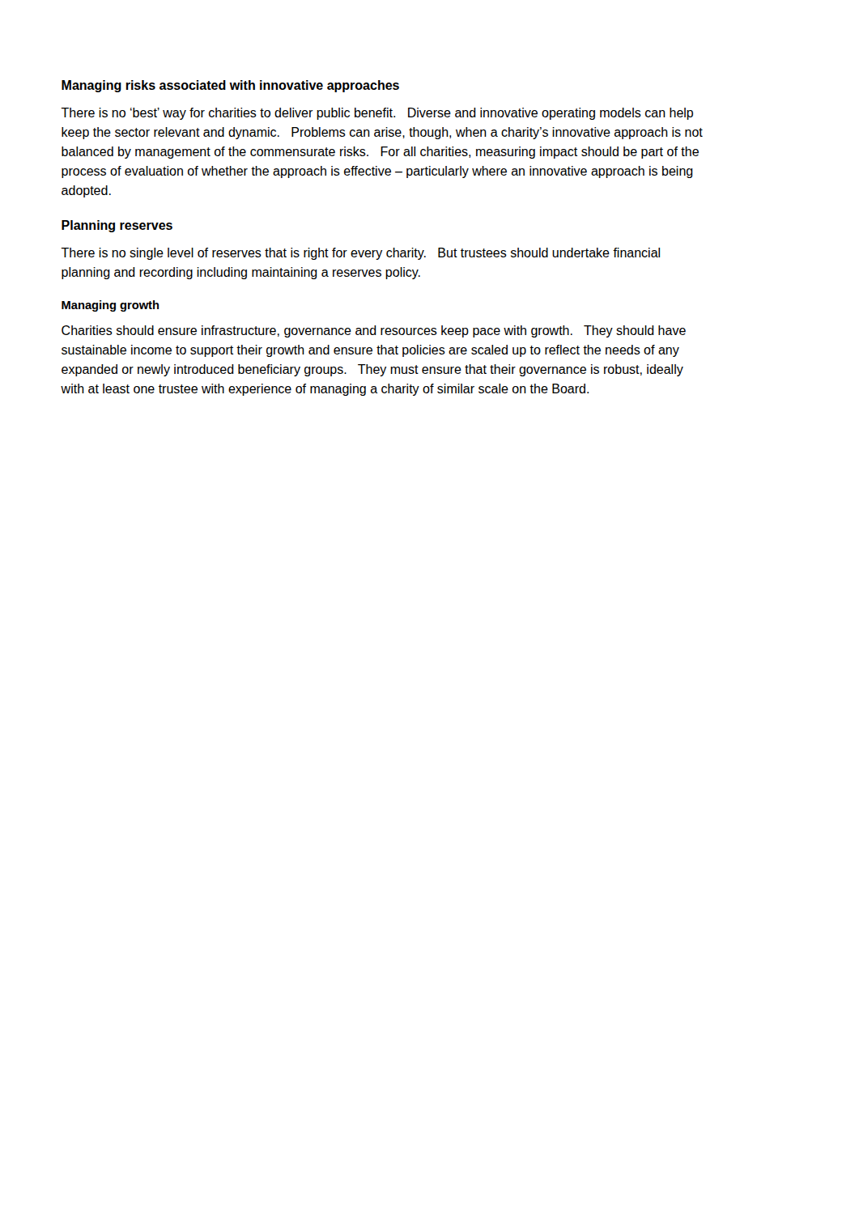Managing risks associated with innovative approaches
There is no ‘best’ way for charities to deliver public benefit. Diverse and innovative operating models can help keep the sector relevant and dynamic. Problems can arise, though, when a charity’s innovative approach is not balanced by management of the commensurate risks. For all charities, measuring impact should be part of the process of evaluation of whether the approach is effective – particularly where an innovative approach is being adopted.
Planning reserves
There is no single level of reserves that is right for every charity. But trustees should undertake financial planning and recording including maintaining a reserves policy.
Managing growth
Charities should ensure infrastructure, governance and resources keep pace with growth. They should have sustainable income to support their growth and ensure that policies are scaled up to reflect the needs of any expanded or newly introduced beneficiary groups. They must ensure that their governance is robust, ideally with at least one trustee with experience of managing a charity of similar scale on the Board.